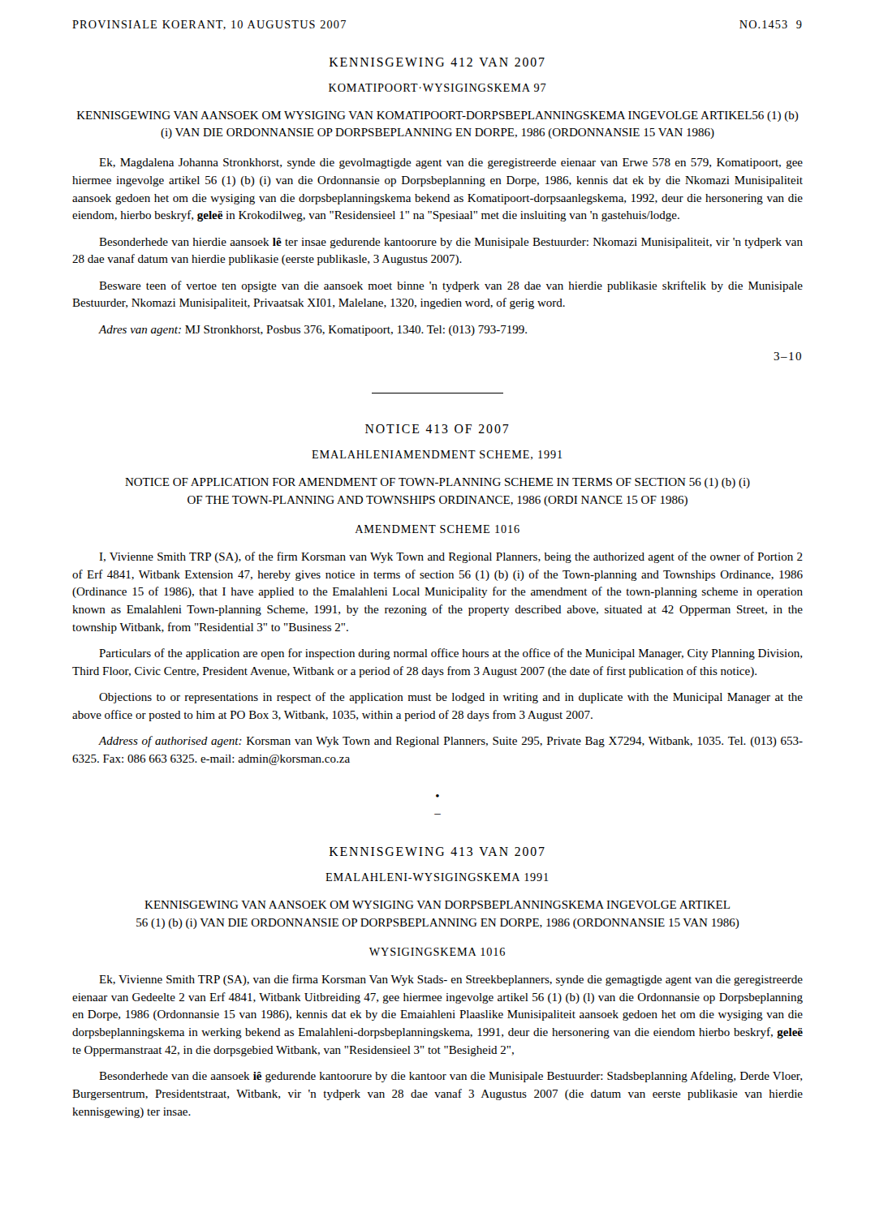PROVINSIALE KOERANT, 10 AUGUSTUS 2007 NO.1453 9
KENNISGEWING 412 VAN 2007
KOMATIPOORT·WYSIGINGSKEMA 97
KENNISGEWING VAN AANSOEK OM WYSIGING VAN KOMATIPOORT-DORPSBEPLANNINGSKEMA INGEVOLGE ARTIKEL56 (1) (b) (i) VAN DIE ORDONNANSIE OP DORPSBEPLANNING EN DORPE, 1986 (ORDONNANSIE 15 VAN 1986)
Ek, Magdalena Johanna Stronkhorst, synde die gevolmagtigde agent van die geregistreerde eienaar van Erwe 578 en 579, Komatipoort, gee hiermee ingevolge artikel 56 (1) (b) (i) van die Ordonnansie op Dorpsbeplanning en Dorpe, 1986, kennis dat ek by die Nkomazi Munisipaliteit aansoek gedoen het om die wysiging van die dorpsbeplanningskema bekend as Komatipoort-dorpsaanlegskema, 1992, deur die hersonering van die eiendom, hierbo beskryf, geleë in Krokodilweg, van "Residensieel 1" na "Spesiaal" met die insluiting van 'n gastehuis/lodge.
Besonderhede van hierdie aansoek lê ter insae gedurende kantoorure by die Munisipale Bestuurder: Nkomazi Munisipaliteit, vir 'n tydperk van 28 dae vanaf datum van hierdie publikasie (eerste publikasle, 3 Augustus 2007).
Besware teen of vertoe ten opsigte van die aansoek moet binne 'n tydperk van 28 dae van hierdie publikasie skriftelik by die Munisipale Bestuurder, Nkomazi Munisipaliteit, Privaatsak XI01, Malelane, 1320, ingedien word, of gerig word.
Adres van agent: MJ Stronkhorst, Posbus 376, Komatipoort, 1340. Tel: (013) 793-7199.
3–10
NOTICE 413 OF 2007
EMALAHLENIAMENDMENT SCHEME, 1991
NOTICE OF APPLICATION FOR AMENDMENT OF TOWN-PLANNING SCHEME IN TERMS OF SECTION 56 (1) (b) (i)
OF THE TOWN-PLANNING AND TOWNSHIPS ORDINANCE, 1986 (ORDI NANCE 15 OF 1986)
AMENDMENT SCHEME 1016
I, Vivienne Smith TRP (SA), of the firm Korsman van Wyk Town and Regional Planners, being the authorized agent of the owner of Portion 2 of Erf 4841, Witbank Extension 47, hereby gives notice in terms of section 56 (1) (b) (i) of the Town-planning and Townships Ordinance, 1986 (Ordinance 15 of 1986), that I have applied to the Emalahleni Local Municipality for the amendment of the town-planning scheme in operation known as Emalahleni Town-planning Scheme, 1991, by the rezoning of the property described above, situated at 42 Opperman Street, in the township Witbank, from "Residential 3" to "Business 2".
Particulars of the application are open for inspection during normal office hours at the office of the Municipal Manager, City Planning Division, Third Floor, Civic Centre, President Avenue, Witbank or a period of 28 days from 3 August 2007 (the date of first publication of this notice).
Objections to or representations in respect of the application must be lodged in writing and in duplicate with the Municipal Manager at the above office or posted to him at PO Box 3, Witbank, 1035, within a period of 28 days from 3 August 2007.
Address of authorised agent: Korsman van Wyk Town and Regional Planners, Suite 295, Private Bag X7294, Witbank, 1035. Tel. (013) 653-6325. Fax: 086 663 6325. e-mail: admin@korsman.co.za
•
–
KENNISGEWING 413 VAN 2007
EMALAHLENI-WYSIGINGSKEMA 1991
KENNISGEWING VAN AANSOEK OM WYSIGING VAN DORPSBEPLANNINGSKEMA INGEVOLGE ARTIKEL
56 (1) (b) (i) VAN DIE ORDONNANSIE OP DORPSBEPLANNING EN DORPE, 1986 (ORDONNANSIE 15 VAN 1986)
WYSIGINGSKEMA 1016
Ek, Vivienne Smith TRP (SA), van die firma Korsman Van Wyk Stads- en Streekbeplanners, synde die gemagtigde agent van die geregistreerde eienaar van Gedeelte 2 van Erf 4841, Witbank Uitbreiding 47, gee hiermee ingevolge artikel 56 (1) (b) (l) van die Ordonnansie op Dorpsbeplanning en Dorpe, 1986 (Ordonnansie 15 van 1986), kennis dat ek by die Emaiahleni Plaaslike Munisipaliteit aansoek gedoen het om die wysiging van die dorpsbeplanningskema in werking bekend as Emalahleni-dorpsbeplanningskema, 1991, deur die hersonering van die eiendom hierbo beskryf, geleë te Oppermanstraat 42, in die dorpsgebied Witbank, van "Residensieel 3" tot "Besigheid 2",
Besonderhede van die aansoek iê gedurende kantoorure by die kantoor van die Munisipale Bestuurder: Stadsbeplanning Afdeling, Derde Vloer, Burgersentrum, Presidentstraat, Witbank, vir 'n tydperk van 28 dae vanaf 3 Augustus 2007 (die datum van eerste publikasie van hierdie kennisgewing) ter insae.